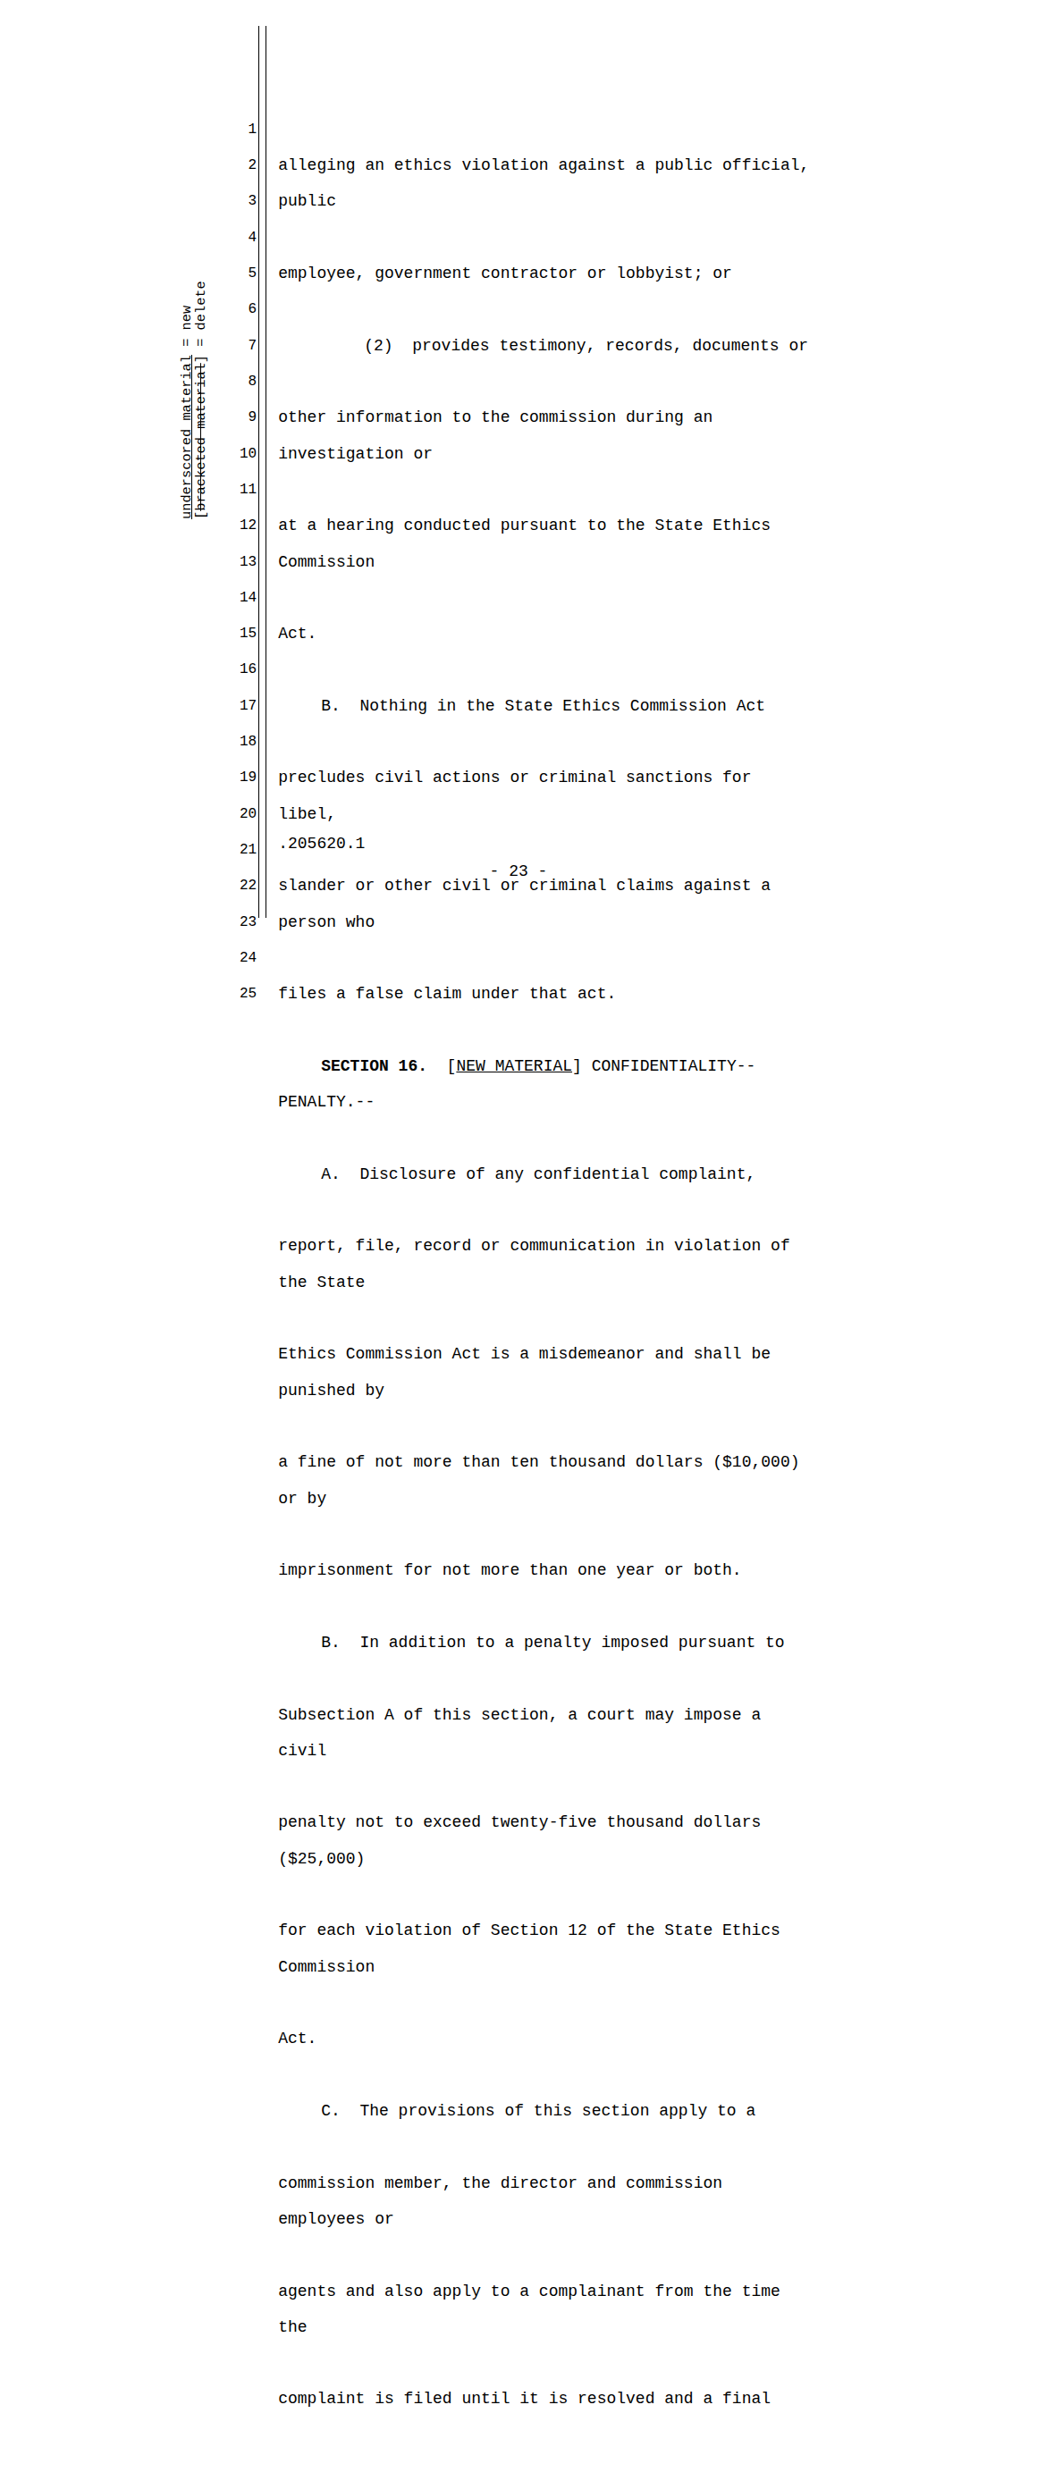1
2
3
4
5
6
7
8
9
10
11
12
13
14
15
16
17
18
19
20
21
22
23
24
25
underscored material = new [bracketed material] = delete
alleging an ethics violation against a public official, public
employee, government contractor or lobbyist; or
(2) provides testimony, records, documents or
other information to the commission during an investigation or
at a hearing conducted pursuant to the State Ethics Commission
Act.
B. Nothing in the State Ethics Commission Act
precludes civil actions or criminal sanctions for libel,
slander or other civil or criminal claims against a person who
files a false claim under that act.
SECTION 16. [NEW MATERIAL] CONFIDENTIALITY--PENALTY.--
A. Disclosure of any confidential complaint,
report, file, record or communication in violation of the State
Ethics Commission Act is a misdemeanor and shall be punished by
a fine of not more than ten thousand dollars ($10,000) or by
imprisonment for not more than one year or both.
B. In addition to a penalty imposed pursuant to
Subsection A of this section, a court may impose a civil
penalty not to exceed twenty-five thousand dollars ($25,000)
for each violation of Section 12 of the State Ethics Commission
Act.
C. The provisions of this section apply to a
commission member, the director and commission employees or
agents and also apply to a complainant from the time the
complaint is filed until it is resolved and a final
.205620.1
- 23 -